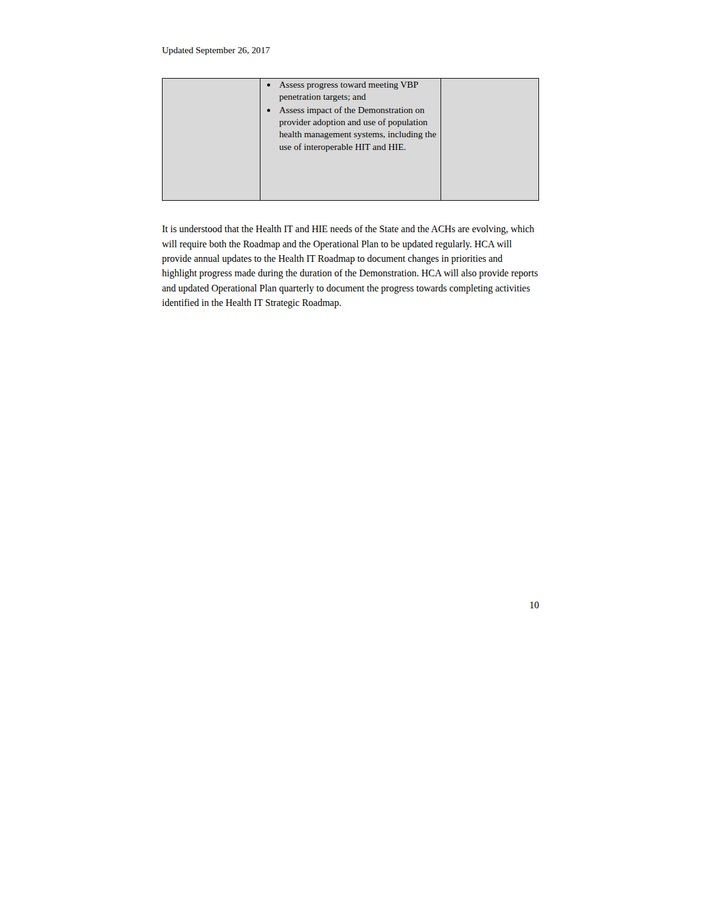Updated September 26, 2017
| | Assess progress toward meeting VBP penetration targets; and Assess impact of the Demonstration on provider adoption and use of population health management systems, including the use of interoperable HIT and HIE. | |
It is understood that the Health IT and HIE needs of the State and the ACHs are evolving, which will require both the Roadmap and the Operational Plan to be updated regularly. HCA will provide annual updates to the Health IT Roadmap to document changes in priorities and highlight progress made during the duration of the Demonstration. HCA will also provide reports and updated Operational Plan quarterly to document the progress towards completing activities identified in the Health IT Strategic Roadmap.
10